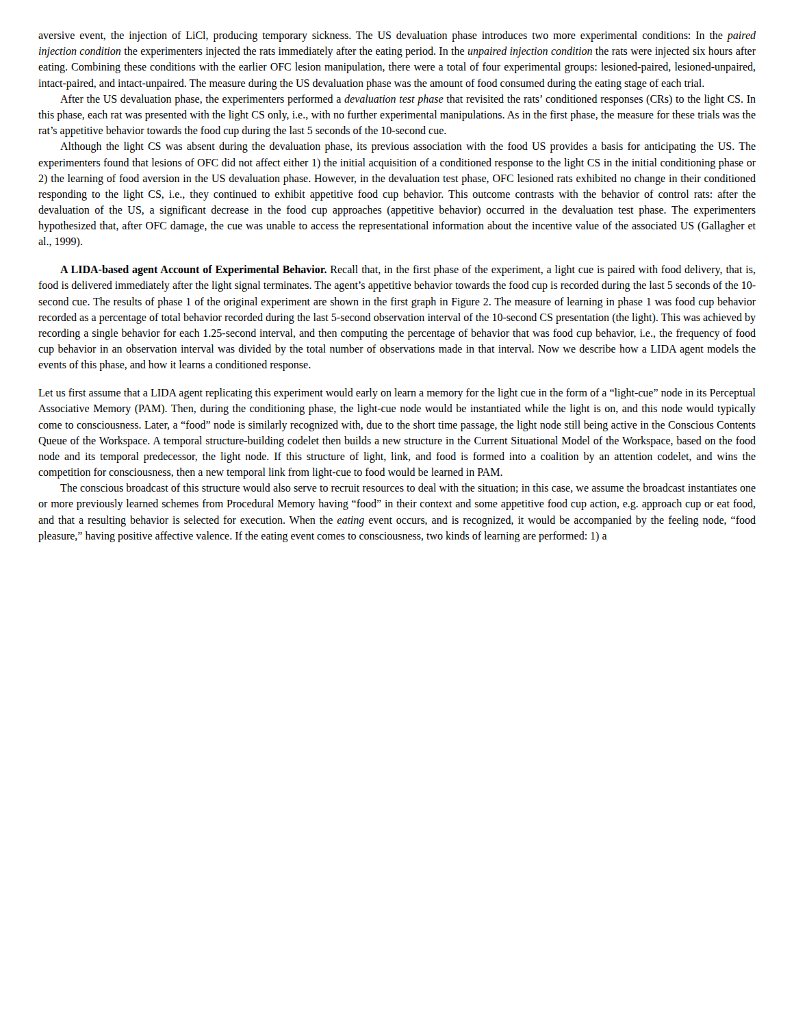aversive event, the injection of LiCl, producing temporary sickness. The US devaluation phase introduces two more experimental conditions: In the paired injection condition the experimenters injected the rats immediately after the eating period. In the unpaired injection condition the rats were injected six hours after eating. Combining these conditions with the earlier OFC lesion manipulation, there were a total of four experimental groups: lesioned-paired, lesioned-unpaired, intact-paired, and intact-unpaired. The measure during the US devaluation phase was the amount of food consumed during the eating stage of each trial.
After the US devaluation phase, the experimenters performed a devaluation test phase that revisited the rats’ conditioned responses (CRs) to the light CS. In this phase, each rat was presented with the light CS only, i.e., with no further experimental manipulations. As in the first phase, the measure for these trials was the rat’s appetitive behavior towards the food cup during the last 5 seconds of the 10-second cue.
Although the light CS was absent during the devaluation phase, its previous association with the food US provides a basis for anticipating the US. The experimenters found that lesions of OFC did not affect either 1) the initial acquisition of a conditioned response to the light CS in the initial conditioning phase or 2) the learning of food aversion in the US devaluation phase. However, in the devaluation test phase, OFC lesioned rats exhibited no change in their conditioned responding to the light CS, i.e., they continued to exhibit appetitive food cup behavior. This outcome contrasts with the behavior of control rats: after the devaluation of the US, a significant decrease in the food cup approaches (appetitive behavior) occurred in the devaluation test phase. The experimenters hypothesized that, after OFC damage, the cue was unable to access the representational information about the incentive value of the associated US (Gallagher et al., 1999).
A LIDA-based agent Account of Experimental Behavior. Recall that, in the first phase of the experiment, a light cue is paired with food delivery, that is, food is delivered immediately after the light signal terminates. The agent’s appetitive behavior towards the food cup is recorded during the last 5 seconds of the 10-second cue. The results of phase 1 of the original experiment are shown in the first graph in Figure 2. The measure of learning in phase 1 was food cup behavior recorded as a percentage of total behavior recorded during the last 5-second observation interval of the 10-second CS presentation (the light). This was achieved by recording a single behavior for each 1.25-second interval, and then computing the percentage of behavior that was food cup behavior, i.e., the frequency of food cup behavior in an observation interval was divided by the total number of observations made in that interval. Now we describe how a LIDA agent models the events of this phase, and how it learns a conditioned response.
Let us first assume that a LIDA agent replicating this experiment would early on learn a memory for the light cue in the form of a “light-cue” node in its Perceptual Associative Memory (PAM). Then, during the conditioning phase, the light-cue node would be instantiated while the light is on, and this node would typically come to consciousness. Later, a “food” node is similarly recognized with, due to the short time passage, the light node still being active in the Conscious Contents Queue of the Workspace. A temporal structure-building codelet then builds a new structure in the Current Situational Model of the Workspace, based on the food node and its temporal predecessor, the light node. If this structure of light, link, and food is formed into a coalition by an attention codelet, and wins the competition for consciousness, then a new temporal link from light-cue to food would be learned in PAM.
The conscious broadcast of this structure would also serve to recruit resources to deal with the situation; in this case, we assume the broadcast instantiates one or more previously learned schemes from Procedural Memory having “food” in their context and some appetitive food cup action, e.g. approach cup or eat food, and that a resulting behavior is selected for execution. When the eating event occurs, and is recognized, it would be accompanied by the feeling node, “food pleasure,” having positive affective valence. If the eating event comes to consciousness, two kinds of learning are performed: 1) a